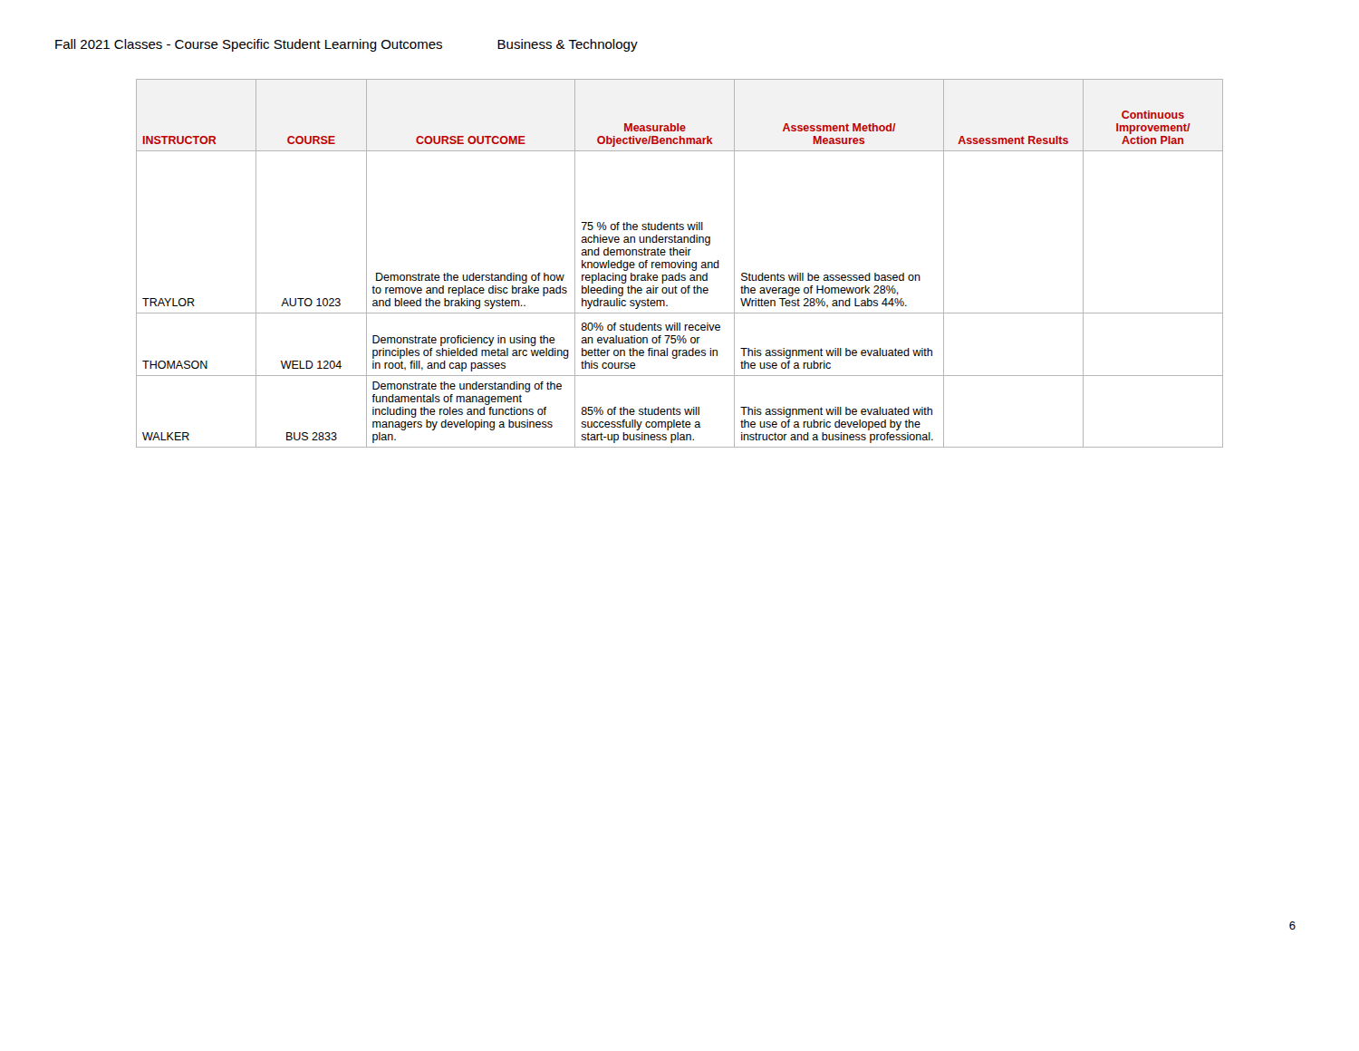Fall 2021 Classes - Course Specific Student Learning Outcomes Business & Technology
| INSTRUCTOR | COURSE | COURSE OUTCOME | Measurable Objective/Benchmark | Assessment Method/ Measures | Assessment Results | Continuous Improvement/ Action Plan |
| --- | --- | --- | --- | --- | --- | --- |
| TRAYLOR | AUTO 1023 | Demonstrate the uderstanding of how to remove and replace disc brake pads and bleed the braking system.. | 75 % of the students will achieve an understanding and demonstrate their knowledge of removing and replacing brake pads and bleeding the air out of the hydraulic system. | Students will be assessed based on the average of Homework 28%, Written Test 28%, and Labs 44%. | | |
| THOMASON | WELD 1204 | Demonstrate proficiency in using the principles of shielded metal arc welding in root, fill, and cap passes | 80% of students will receive an evaluation of 75% or better on the final grades in this course | This assignment will be evaluated with the use of a rubric | | |
| WALKER | BUS 2833 | Demonstrate the understanding of the fundamentals of management including the roles and functions of managers by developing a business plan. | 85% of the students will successfully complete a start-up business plan. | This assignment will be evaluated with the use of a rubric developed by the instructor and a business professional. | | |
6